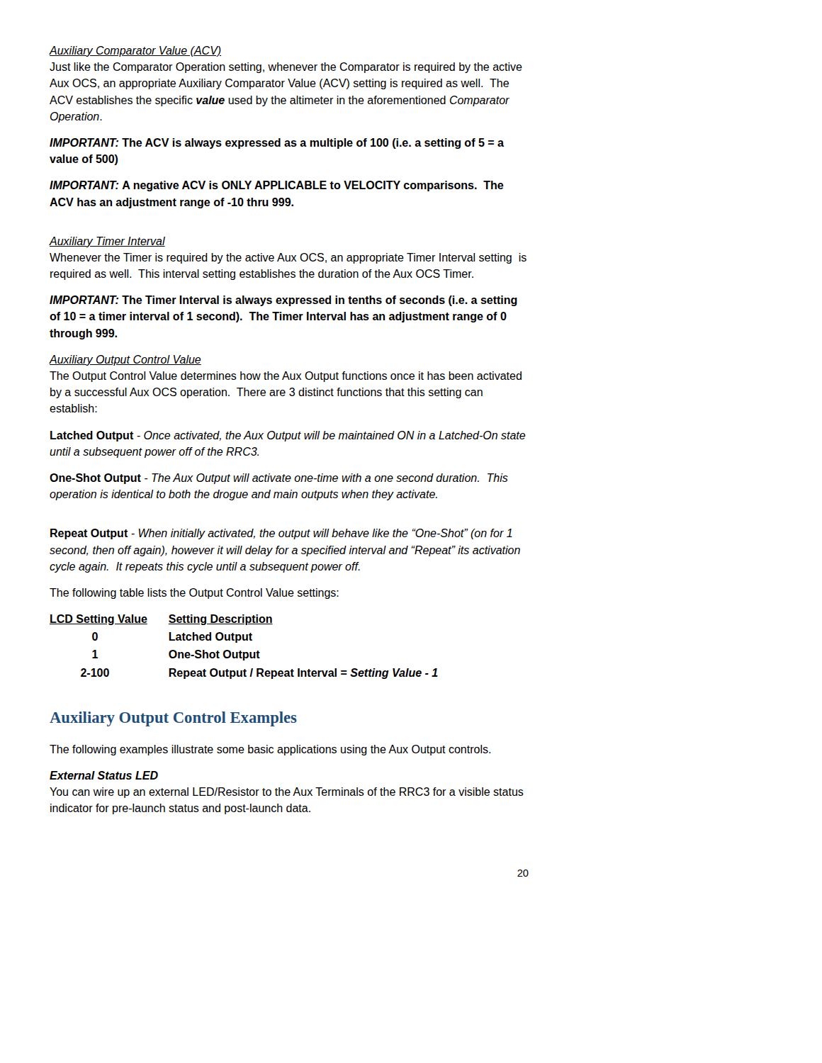Auxiliary Comparator Value (ACV)
Just like the Comparator Operation setting, whenever the Comparator is required by the active Aux OCS, an appropriate Auxiliary Comparator Value (ACV) setting is required as well. The ACV establishes the specific value used by the altimeter in the aforementioned Comparator Operation.
IMPORTANT: The ACV is always expressed as a multiple of 100 (i.e. a setting of 5 = a value of 500)
IMPORTANT: A negative ACV is ONLY APPLICABLE to VELOCITY comparisons. The ACV has an adjustment range of -10 thru 999.
Auxiliary Timer Interval
Whenever the Timer is required by the active Aux OCS, an appropriate Timer Interval setting is required as well. This interval setting establishes the duration of the Aux OCS Timer.
IMPORTANT: The Timer Interval is always expressed in tenths of seconds (i.e. a setting of 10 = a timer interval of 1 second). The Timer Interval has an adjustment range of 0 through 999.
Auxiliary Output Control Value
The Output Control Value determines how the Aux Output functions once it has been activated by a successful Aux OCS operation. There are 3 distinct functions that this setting can establish:
Latched Output - Once activated, the Aux Output will be maintained ON in a Latched-On state until a subsequent power off of the RRC3.
One-Shot Output - The Aux Output will activate one-time with a one second duration. This operation is identical to both the drogue and main outputs when they activate.
Repeat Output - When initially activated, the output will behave like the “One-Shot” (on for 1 second, then off again), however it will delay for a specified interval and “Repeat” its activation cycle again. It repeats this cycle until a subsequent power off.
The following table lists the Output Control Value settings:
| LCD Setting Value | Setting Description |
| --- | --- |
| 0 | Latched Output |
| 1 | One-Shot Output |
| 2-100 | Repeat Output / Repeat Interval = Setting Value - 1 |
Auxiliary Output Control Examples
The following examples illustrate some basic applications using the Aux Output controls.
External Status LED
You can wire up an external LED/Resistor to the Aux Terminals of the RRC3 for a visible status indicator for pre-launch status and post-launch data.
20